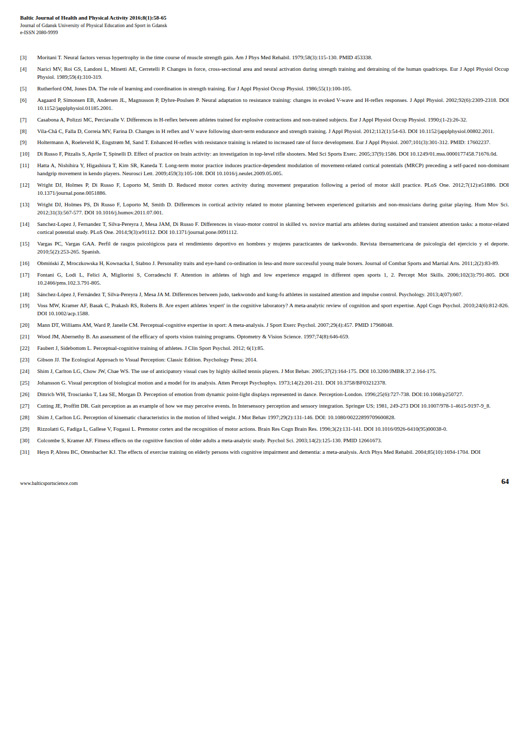Baltic Journal of Health and Physical Activity 2016;8(1):58-65
Journal of Gdansk University of Physical Education and Sport in Gdansk
e-ISSN 2080-9999
[3] Moritani T. Neural factors versus hypertrophy in the time course of muscle strength gain. Am J Phys Med Rehabil. 1979;58(3):115-130. PMID 453338.
[4] Narici MV, Roi GS, Landoni L, Minetti AE, Cerretelli P. Changes in force, cross-sectional area and neural activation during strength training and detraining of the human quadriceps. Eur J Appl Physiol Occup Physiol. 1989;59(4):310-319.
[5] Rutherford OM, Jones DA. The role of learning and coordination in strength training. Eur J Appl Physiol Occup Physiol. 1986;55(1):100-105.
[6] Aagaard P, Simonsen EB, Andersen JL, Magnusson P, Dyhre-Poulsen P. Neural adaptation to resistance training: changes in evoked V-wave and H-reflex responses. J Appl Physiol. 2002;92(6):2309-2318. DOI 10.1152/japplphysiol.01185.2001.
[7] Casabona A, Polizzi MC, Perciavalle V. Differences in H-reflex between athletes trained for explosive contractions and non-trained subjects. Eur J Appl Physiol Occup Physiol. 1990;(1-2):26-32.
[8] Vila-Chã C, Falla D, Correia MV, Farina D. Changes in H reflex and V wave following short-term endurance and strength training. J Appl Physiol. 2012;112(1):54-63. DOI 10.1152/japplphysiol.00802.2011.
[9] Holtermann A, Roeleveld K, Engstrøm M, Sand T. Enhanced H-reflex with resistance training is related to increased rate of force development. Eur J Appl Physiol. 2007;101(3):301-312. PMID: 17602237.
[10] Di Russo F, Pitzalis S, Aprile T, Spinelli D. Effect of practice on brain activity: an investigation in top-level rifle shooters. Med Sci Sports Exerc. 2005;37(9):1586. DOI 10.1249/01.mss.0000177458.71676.0d.
[11] Hatta A, Nishihira Y, Higashiura T, Kim SR, Kaneda T. Long-term motor practice induces practice-dependent modulation of movement-related cortical potentials (MRCP) preceding a self-paced non-dominant handgrip movement in kendo players. Neurosci Lett. 2009;459(3):105-108. DOI 10.1016/j.neulet.2009.05.005.
[12] Wright DJ, Holmes P, Di Russo F, Loporto M, Smith D. Reduced motor cortex activity during movement preparation following a period of motor skill practice. PLoS One. 2012;7(12):e51886. DOI 10.1371/journal.pone.0051886.
[13] Wright DJ, Holmes PS, Di Russo F, Loporto M, Smith D. Differences in cortical activity related to motor planning between experienced guitarists and non-musicians during guitar playing. Hum Mov Sci. 2012;31(3):567-577. DOI 10.1016/j.humov.2011.07.001.
[14] Sanchez-Lopez J, Fernandez T, Silva-Pereyra J, Mesa JAM, Di Russo F. Differences in visuo-motor control in skilled vs. novice martial arts athletes during sustained and transient attention tasks: a motor-related cortical potential study. PLoS One. 2014;9(3):e91112. DOI 10.1371/journal.pone.0091112.
[15] Vargas PC, Vargas GAA. Perfil de rasgos psicológicos para el rendimiento deportivo en hombres y mujeres paracticantes de taekwondo. Revista iberoamericana de psicología del ejercicio y el deporte. 2010;5(2):253-265. Spanish.
[16] Obmiński Z, Mroczkowska H, Kownacka I, Stabno J. Personality traits and eye-hand co-ordination in less-and more successful young male boxers. Journal of Combat Sports and Martial Arts. 2011;2(2):83-89.
[17] Fontani G, Lodi L, Felici A, Migliorini S, Corradeschi F. Attention in athletes of high and low experience engaged in different open sports 1, 2. Percept Mot Skills. 2006;102(3):791-805. DOI 10.2466/pms.102.3.791-805.
[18] Sánchez-López J, Fernández T, Silva-Pereyra J, Mesa JA M. Differences between judo, taekwondo and kung-fu athletes in sustained attention and impulse control. Psychology. 2013;4(07):607.
[19] Voss MW, Kramer AF, Basak C, Prakash RS, Roberts B. Are expert athletes 'expert' in the cognitive laboratory? A meta-analytic review of cognition and sport expertise. Appl Cogn Psychol. 2010;24(6):812-826. DOI 10.1002/acp.1588.
[20] Mann DT, Williams AM, Ward P, Janelle CM. Perceptual-cognitive expertise in sport: A meta-analysis. J Sport Exerc Psychol. 2007;29(4):457. PMID 17968048.
[21] Wood JM, Abernethy B. An assessment of the efficacy of sports vision training programs. Optometry & Vision Science. 1997;74(8):646-659.
[22] Faubert J, Sidebottom L. Perceptual-cognitive training of athletes. J Clin Sport Psychol. 2012; 6(1):85.
[23] Gibson JJ. The Ecological Approach to Visual Perception: Classic Edition. Psychology Press; 2014.
[24] Shim J, Carlton LG, Chow JW, Chae WS. The use of anticipatory visual cues by highly skilled tennis players. J Mot Behav. 2005;37(2):164-175. DOI 10.3200/JMBR.37.2.164-175.
[25] Johansson G. Visual perception of biological motion and a model for its analysis. Atten Percept Psychophys. 1973;14(2):201-211. DOI 10.3758/BF03212378.
[26] Dittrich WH, Troscianko T, Lea SE, Morgan D. Perception of emotion from dynamic point-light displays represented in dance. Perception-London. 1996;25(6):727-738. DOI:10.1068/p250727.
[27] Cutting JE, Proffitt DR. Gait perception as an example of how we may perceive events. In Intersensory perception and sensory integration. Springer US; 1981, 249-273 DOI 10.1007/978-1-4615-9197-9_8.
[28] Shim J, Carlton LG. Perception of kinematic characteristics in the motion of lifted weight. J Mot Behav 1997;29(2):131-146. DOI: 10.1080/00222899709600828.
[29] Rizzolatti G, Fadiga L, Gallese V, Fogassi L. Premotor cortex and the recognition of motor actions. Brain Res Cogn Brain Res. 1996;3(2):131-141. DOI 10.1016/0926-6410(95)00038-0.
[30] Colcombe S, Kramer AF. Fitness effects on the cognitive function of older adults a meta-analytic study. Psychol Sci. 2003;14(2):125-130. PMID 12661673.
[31] Heyn P, Abreu BC, Ottenbacher KJ. The effects of exercise training on elderly persons with cognitive impairment and dementia: a meta-analysis. Arch Phys Med Rehabil. 2004;85(10):1694-1704. DOI
www.balticsportscience.com 64